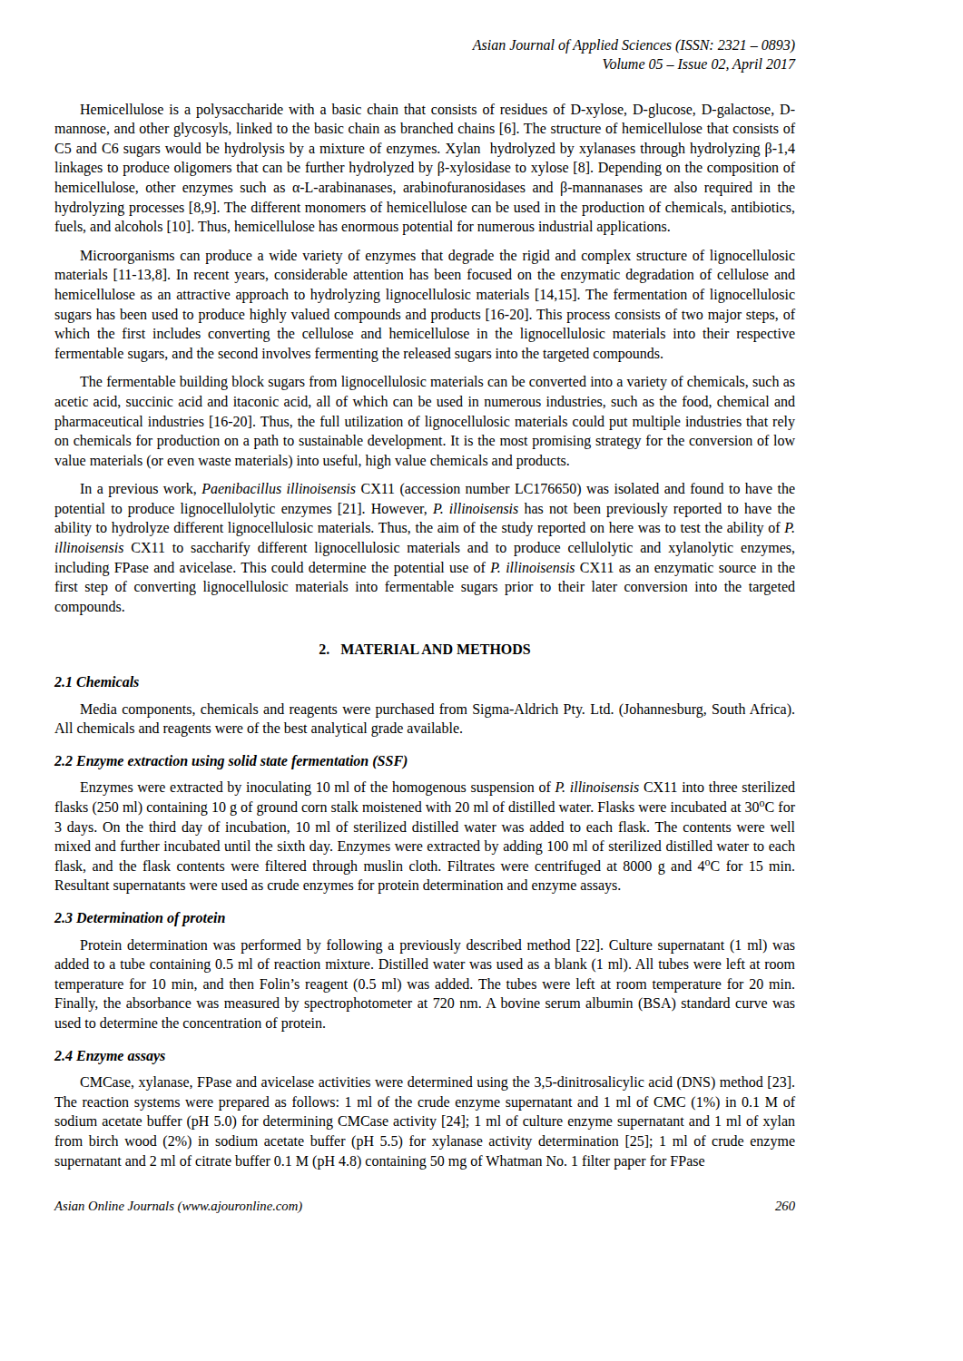Asian Journal of Applied Sciences (ISSN: 2321 – 0893) Volume 05 – Issue 02, April 2017
Hemicellulose is a polysaccharide with a basic chain that consists of residues of D-xylose, D-glucose, D-galactose, D-mannose, and other glycosyls, linked to the basic chain as branched chains [6]. The structure of hemicellulose that consists of C5 and C6 sugars would be hydrolysis by a mixture of enzymes. Xylan hydrolyzed by xylanases through hydrolyzing β-1,4 linkages to produce oligomers that can be further hydrolyzed by β-xylosidase to xylose [8]. Depending on the composition of hemicellulose, other enzymes such as α-L-arabinanases, arabinofuranosidases and β-mannanases are also required in the hydrolyzing processes [8,9]. The different monomers of hemicellulose can be used in the production of chemicals, antibiotics, fuels, and alcohols [10]. Thus, hemicellulose has enormous potential for numerous industrial applications.
Microorganisms can produce a wide variety of enzymes that degrade the rigid and complex structure of lignocellulosic materials [11-13,8]. In recent years, considerable attention has been focused on the enzymatic degradation of cellulose and hemicellulose as an attractive approach to hydrolyzing lignocellulosic materials [14,15]. The fermentation of lignocellulosic sugars has been used to produce highly valued compounds and products [16-20]. This process consists of two major steps, of which the first includes converting the cellulose and hemicellulose in the lignocellulosic materials into their respective fermentable sugars, and the second involves fermenting the released sugars into the targeted compounds.
The fermentable building block sugars from lignocellulosic materials can be converted into a variety of chemicals, such as acetic acid, succinic acid and itaconic acid, all of which can be used in numerous industries, such as the food, chemical and pharmaceutical industries [16-20]. Thus, the full utilization of lignocellulosic materials could put multiple industries that rely on chemicals for production on a path to sustainable development. It is the most promising strategy for the conversion of low value materials (or even waste materials) into useful, high value chemicals and products.
In a previous work, Paenibacillus illinoisensis CX11 (accession number LC176650) was isolated and found to have the potential to produce lignocellulolytic enzymes [21]. However, P. illinoisensis has not been previously reported to have the ability to hydrolyze different lignocellulosic materials. Thus, the aim of the study reported on here was to test the ability of P. illinoisensis CX11 to saccharify different lignocellulosic materials and to produce cellulolytic and xylanolytic enzymes, including FPase and avicelase. This could determine the potential use of P. illinoisensis CX11 as an enzymatic source in the first step of converting lignocellulosic materials into fermentable sugars prior to their later conversion into the targeted compounds.
2. MATERIAL AND METHODS
2.1 Chemicals
Media components, chemicals and reagents were purchased from Sigma-Aldrich Pty. Ltd. (Johannesburg, South Africa). All chemicals and reagents were of the best analytical grade available.
2.2 Enzyme extraction using solid state fermentation (SSF)
Enzymes were extracted by inoculating 10 ml of the homogenous suspension of P. illinoisensis CX11 into three sterilized flasks (250 ml) containing 10 g of ground corn stalk moistened with 20 ml of distilled water. Flasks were incubated at 30oC for 3 days. On the third day of incubation, 10 ml of sterilized distilled water was added to each flask. The contents were well mixed and further incubated until the sixth day. Enzymes were extracted by adding 100 ml of sterilized distilled water to each flask, and the flask contents were filtered through muslin cloth. Filtrates were centrifuged at 8000 g and 4oC for 15 min. Resultant supernatants were used as crude enzymes for protein determination and enzyme assays.
2.3 Determination of protein
Protein determination was performed by following a previously described method [22]. Culture supernatant (1 ml) was added to a tube containing 0.5 ml of reaction mixture. Distilled water was used as a blank (1 ml). All tubes were left at room temperature for 10 min, and then Folin’s reagent (0.5 ml) was added. The tubes were left at room temperature for 20 min. Finally, the absorbance was measured by spectrophotometer at 720 nm. A bovine serum albumin (BSA) standard curve was used to determine the concentration of protein.
2.4 Enzyme assays
CMCase, xylanase, FPase and avicelase activities were determined using the 3,5-dinitrosalicylic acid (DNS) method [23]. The reaction systems were prepared as follows: 1 ml of the crude enzyme supernatant and 1 ml of CMC (1%) in 0.1 M of sodium acetate buffer (pH 5.0) for determining CMCase activity [24]; 1 ml of culture enzyme supernatant and 1 ml of xylan from birch wood (2%) in sodium acetate buffer (pH 5.5) for xylanase activity determination [25]; 1 ml of crude enzyme supernatant and 2 ml of citrate buffer 0.1 M (pH 4.8) containing 50 mg of Whatman No. 1 filter paper for FPase
Asian Online Journals (www.ajouronline.com) 260